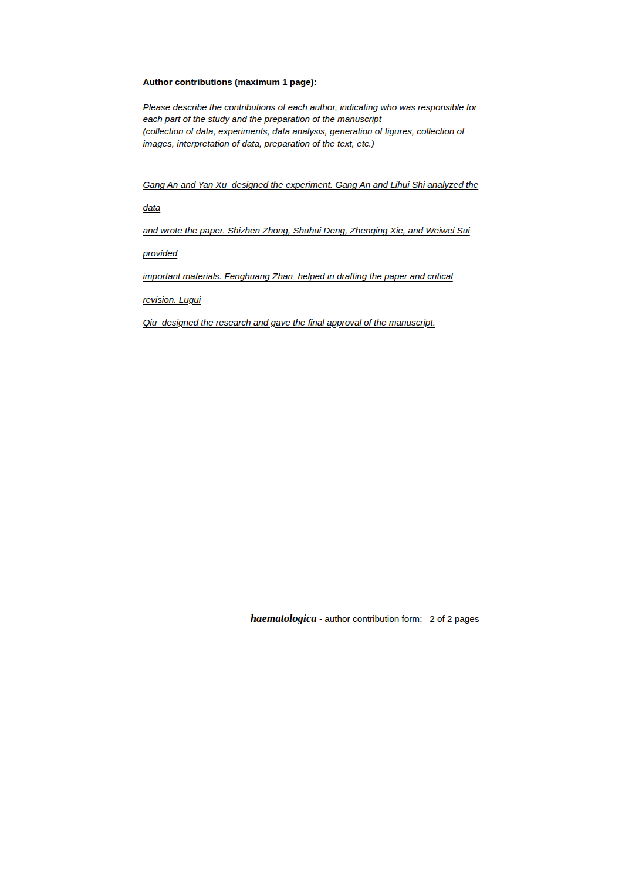Author contributions (maximum 1 page):
Please describe the contributions of each author, indicating who was responsible for each part of the study and the preparation of the manuscript
(collection of data, experiments, data analysis, generation of figures, collection of images, interpretation of data, preparation of the text, etc.)
Gang An and Yan Xu designed the experiment. Gang An and Lihui Shi analyzed the data
and wrote the paper. Shizhen Zhong, Shuhui Deng, Zhenqing Xie, and Weiwei Sui provided
important materials. Fenghuang Zhan helped in drafting the paper and critical revision. Lugui
Qiu designed the research and gave the final approval of the manuscript.
haematologica - author contribution form: 2 of 2 pages